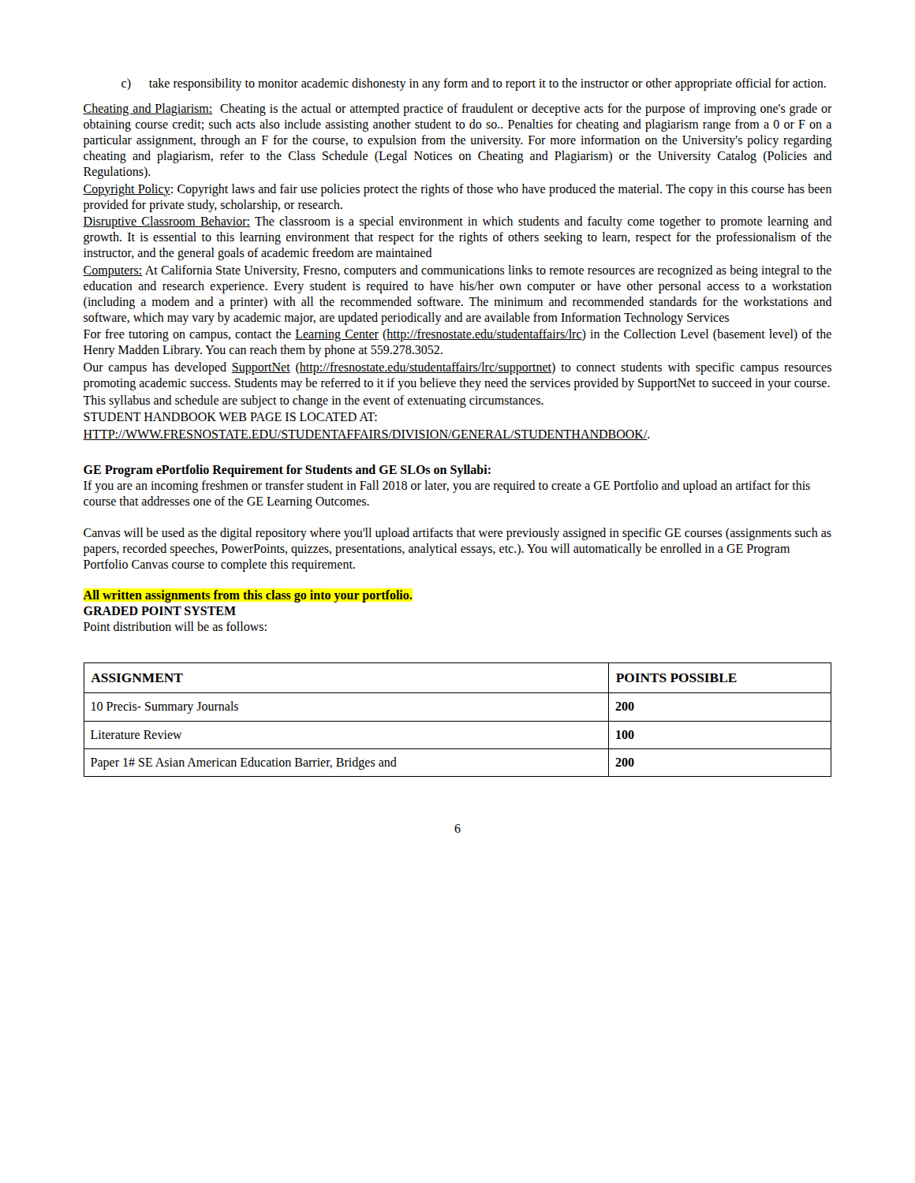c)
take responsibility to monitor academic dishonesty in any form and to report it to the instructor or other appropriate official for action.
Cheating and Plagiarism: Cheating is the actual or attempted practice of fraudulent or deceptive acts for the purpose of improving one's grade or obtaining course credit; such acts also include assisting another student to do so.. Penalties for cheating and plagiarism range from a 0 or F on a particular assignment, through an F for the course, to expulsion from the university. For more information on the University's policy regarding cheating and plagiarism, refer to the Class Schedule (Legal Notices on Cheating and Plagiarism) or the University Catalog (Policies and Regulations).
Copyright Policy: Copyright laws and fair use policies protect the rights of those who have produced the material. The copy in this course has been provided for private study, scholarship, or research.
Disruptive Classroom Behavior: The classroom is a special environment in which students and faculty come together to promote learning and growth. It is essential to this learning environment that respect for the rights of others seeking to learn, respect for the professionalism of the instructor, and the general goals of academic freedom are maintained
Computers: At California State University, Fresno, computers and communications links to remote resources are recognized as being integral to the education and research experience. Every student is required to have his/her own computer or have other personal access to a workstation (including a modem and a printer) with all the recommended software. The minimum and recommended standards for the workstations and software, which may vary by academic major, are updated periodically and are available from Information Technology Services
For free tutoring on campus, contact the Learning Center (http://fresnostate.edu/studentaffairs/lrc) in the Collection Level (basement level) of the Henry Madden Library. You can reach them by phone at 559.278.3052.
Our campus has developed SupportNet (http://fresnostate.edu/studentaffairs/lrc/supportnet) to connect students with specific campus resources promoting academic success. Students may be referred to it if you believe they need the services provided by SupportNet to succeed in your course.
This syllabus and schedule are subject to change in the event of extenuating circumstances.
STUDENT HANDBOOK WEB PAGE IS LOCATED AT:
HTTP://WWW.FRESNOSTATE.EDU/STUDENTAFFAIRS/DIVISION/GENERAL/STUDENTHANDBOOK/.
GE Program ePortfolio Requirement for Students and GE SLOs on Syllabi:
If you are an incoming freshmen or transfer student in Fall 2018 or later, you are required to create a GE Portfolio and upload an artifact for this course that addresses one of the GE Learning Outcomes.
Canvas will be used as the digital repository where you'll upload artifacts that were previously assigned in specific GE courses (assignments such as papers, recorded speeches, PowerPoints, quizzes, presentations, analytical essays, etc.). You will automatically be enrolled in a GE Program Portfolio Canvas course to complete this requirement.
All written assignments from this class go into your portfolio.
GRADED POINT SYSTEM
Point distribution will be as follows:
| ASSIGNMENT | POINTS POSSIBLE |
| --- | --- |
| 10 Precis- Summary Journals | 200 |
| Literature Review | 100 |
| Paper 1# SE Asian American Education Barrier, Bridges and | 200 |
6